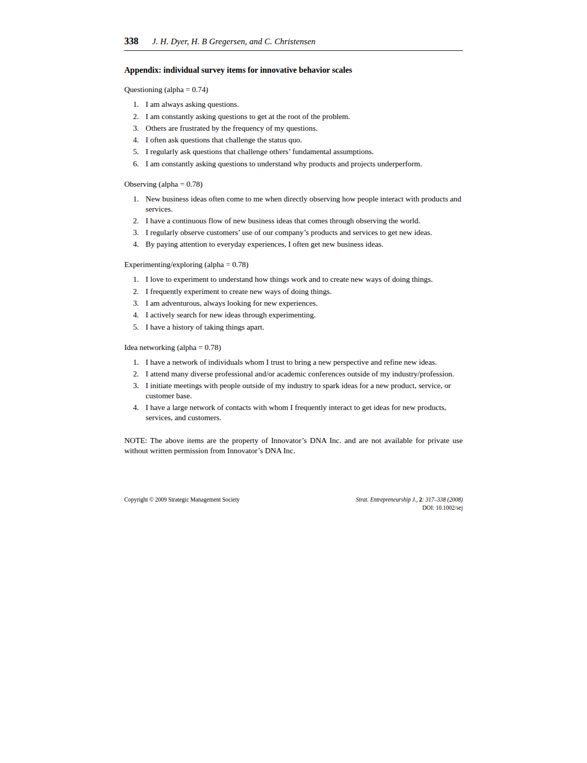338 J. H. Dyer, H. B Gregersen, and C. Christensen
Appendix: individual survey items for innovative behavior scales
Questioning (alpha = 0.74)
I am always asking questions.
I am constantly asking questions to get at the root of the problem.
Others are frustrated by the frequency of my questions.
I often ask questions that challenge the status quo.
I regularly ask questions that challenge others’ fundamental assumptions.
I am constantly asking questions to understand why products and projects underperform.
Observing (alpha = 0.78)
New business ideas often come to me when directly observing how people interact with products and services.
I have a continuous flow of new business ideas that comes through observing the world.
I regularly observe customers’ use of our company’s products and services to get new ideas.
By paying attention to everyday experiences, I often get new business ideas.
Experimenting/exploring (alpha = 0.78)
I love to experiment to understand how things work and to create new ways of doing things.
I frequently experiment to create new ways of doing things.
I am adventurous, always looking for new experiences.
I actively search for new ideas through experimenting.
I have a history of taking things apart.
Idea networking (alpha = 0.78)
I have a network of individuals whom I trust to bring a new perspective and refine new ideas.
I attend many diverse professional and/or academic conferences outside of my industry/profession.
I initiate meetings with people outside of my industry to spark ideas for a new product, service, or customer base.
I have a large network of contacts with whom I frequently interact to get ideas for new products, services, and customers.
NOTE: The above items are the property of Innovator’s DNA Inc. and are not available for private use without written permission from Innovator’s DNA Inc.
Copyright © 2009 Strategic Management Society
Strat. Entrepreneurship J., 2: 317–338 (2008) DOI: 10.1002/sej